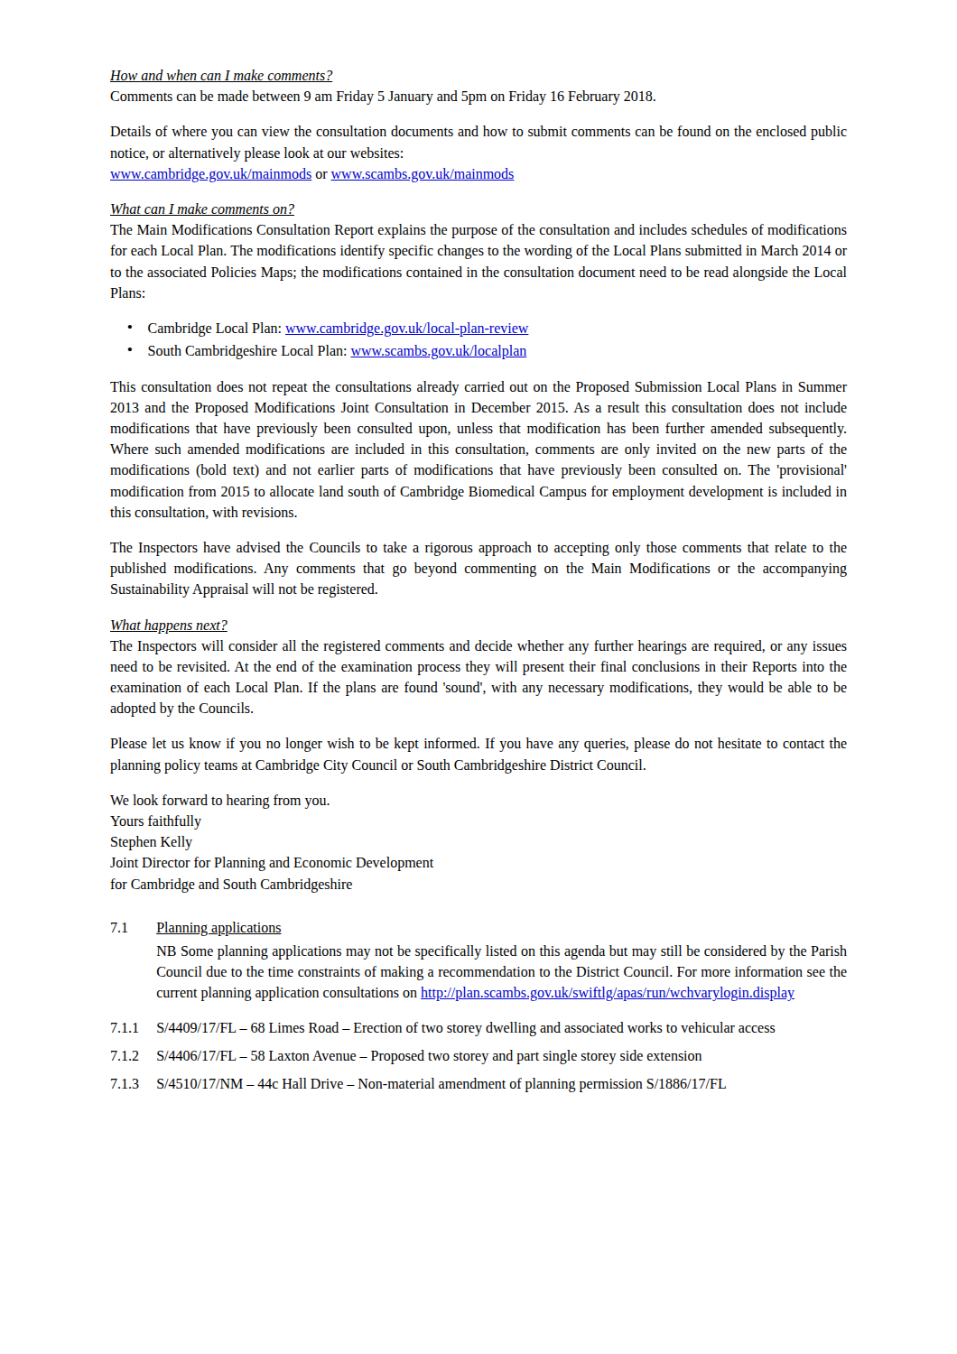How and when can I make comments?
Comments can be made between 9 am Friday 5 January and 5pm on Friday 16 February 2018.
Details of where you can view the consultation documents and how to submit comments can be found on the enclosed public notice, or alternatively please look at our websites:
www.cambridge.gov.uk/mainmods or www.scambs.gov.uk/mainmods
What can I make comments on?
The Main Modifications Consultation Report explains the purpose of the consultation and includes schedules of modifications for each Local Plan. The modifications identify specific changes to the wording of the Local Plans submitted in March 2014 or to the associated Policies Maps; the modifications contained in the consultation document need to be read alongside the Local Plans:
Cambridge Local Plan: www.cambridge.gov.uk/local-plan-review
South Cambridgeshire Local Plan: www.scambs.gov.uk/localplan
This consultation does not repeat the consultations already carried out on the Proposed Submission Local Plans in Summer 2013 and the Proposed Modifications Joint Consultation in December 2015. As a result this consultation does not include modifications that have previously been consulted upon, unless that modification has been further amended subsequently. Where such amended modifications are included in this consultation, comments are only invited on the new parts of the modifications (bold text) and not earlier parts of modifications that have previously been consulted on. The 'provisional' modification from 2015 to allocate land south of Cambridge Biomedical Campus for employment development is included in this consultation, with revisions.
The Inspectors have advised the Councils to take a rigorous approach to accepting only those comments that relate to the published modifications. Any comments that go beyond commenting on the Main Modifications or the accompanying Sustainability Appraisal will not be registered.
What happens next?
The Inspectors will consider all the registered comments and decide whether any further hearings are required, or any issues need to be revisited. At the end of the examination process they will present their final conclusions in their Reports into the examination of each Local Plan. If the plans are found 'sound', with any necessary modifications, they would be able to be adopted by the Councils.
Please let us know if you no longer wish to be kept informed. If you have any queries, please do not hesitate to contact the planning policy teams at Cambridge City Council or South Cambridgeshire District Council.
We look forward to hearing from you.
Yours faithfully
Stephen Kelly
Joint Director for Planning and Economic Development
for Cambridge and South Cambridgeshire
7.1
Planning applications
NB Some planning applications may not be specifically listed on this agenda but may still be considered by the Parish Council due to the time constraints of making a recommendation to the District Council. For more information see the current planning application consultations on http://plan.scambs.gov.uk/swiftlg/apas/run/wchvarylogin.display
7.1.1
S/4409/17/FL – 68 Limes Road – Erection of two storey dwelling and associated works to vehicular access
7.1.2
S/4406/17/FL – 58 Laxton Avenue – Proposed two storey and part single storey side extension
7.1.3
S/4510/17/NM – 44c Hall Drive – Non-material amendment of planning permission S/1886/17/FL